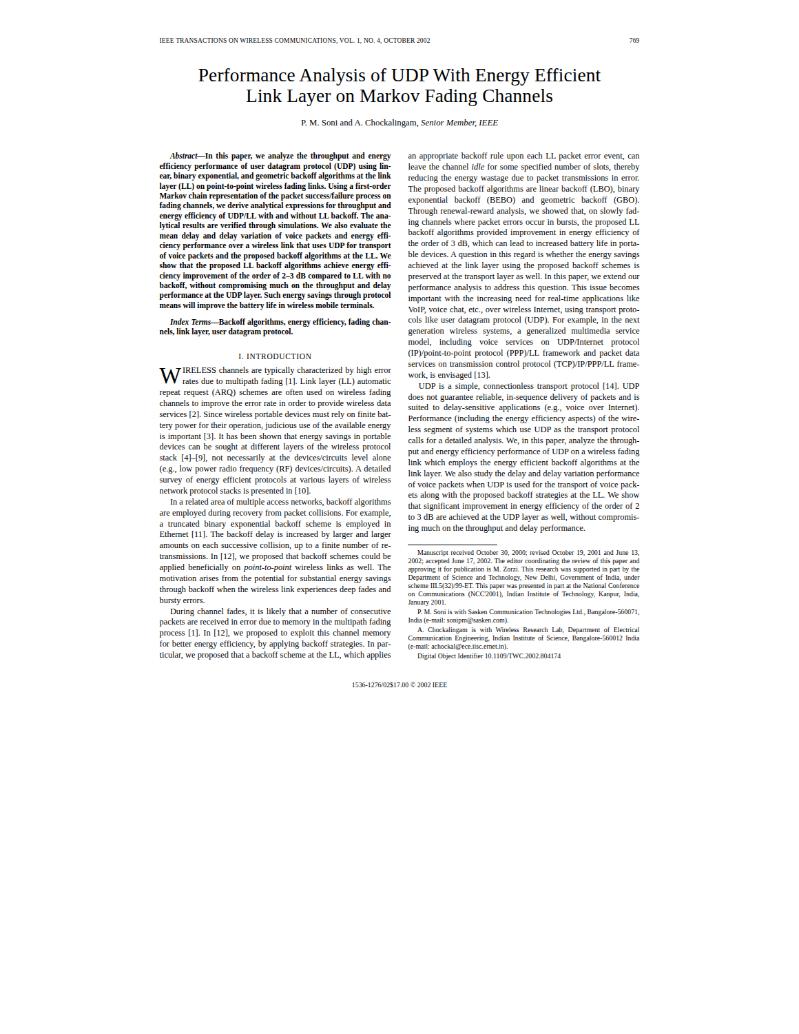IEEE TRANSACTIONS ON WIRELESS COMMUNICATIONS, VOL. 1, NO. 4, OCTOBER 2002 769
Performance Analysis of UDP With Energy Efficient
Link Layer on Markov Fading Channels
P. M. Soni and A. Chockalingam, Senior Member, IEEE
Abstract—In this paper, we analyze the throughput and energy efficiency performance of user datagram protocol (UDP) using linear, binary exponential, and geometric backoff algorithms at the link layer (LL) on point-to-point wireless fading links. Using a first-order Markov chain representation of the packet success/failure process on fading channels, we derive analytical expressions for throughput and energy efficiency of UDP/LL with and without LL backoff. The analytical results are verified through simulations. We also evaluate the mean delay and delay variation of voice packets and energy efficiency performance over a wireless link that uses UDP for transport of voice packets and the proposed backoff algorithms at the LL. We show that the proposed LL backoff algorithms achieve energy efficiency improvement of the order of 2–3 dB compared to LL with no backoff, without compromising much on the throughput and delay performance at the UDP layer. Such energy savings through protocol means will improve the battery life in wireless mobile terminals.
Index Terms—Backoff algorithms, energy efficiency, fading channels, link layer, user datagram protocol.
I. Introduction
WIRELESS channels are typically characterized by high error rates due to multipath fading [1]. Link layer (LL) automatic repeat request (ARQ) schemes are often used on wireless fading channels to improve the error rate in order to provide wireless data services [2]. Since wireless portable devices must rely on finite battery power for their operation, judicious use of the available energy is important [3]. It has been shown that energy savings in portable devices can be sought at different layers of the wireless protocol stack [4]–[9], not necessarily at the devices/circuits level alone (e.g., low power radio frequency (RF) devices/circuits). A detailed survey of energy efficient protocols at various layers of wireless network protocol stacks is presented in [10].
In a related area of multiple access networks, backoff algorithms are employed during recovery from packet collisions. For example, a truncated binary exponential backoff scheme is employed in Ethernet [11]. The backoff delay is increased by larger and larger amounts on each successive collision, up to a finite number of retransmissions. In [12], we proposed that backoff schemes could be applied beneficially on point-to-point wireless links as well. The motivation arises from the potential for substantial energy savings through backoff when the wireless link experiences deep fades and bursty errors.
During channel fades, it is likely that a number of consecutive packets are received in error due to memory in the multipath fading process [1]. In [12], we proposed to exploit this channel memory for better energy efficiency, by applying backoff strategies. In particular, we proposed that a backoff scheme at the LL, which applies an appropriate backoff rule upon each LL packet error event, can leave the channel idle for some specified number of slots, thereby reducing the energy wastage due to packet transmissions in error. The proposed backoff algorithms are linear backoff (LBO), binary exponential backoff (BEBO) and geometric backoff (GBO). Through renewal-reward analysis, we showed that, on slowly fading channels where packet errors occur in bursts, the proposed LL backoff algorithms provided improvement in energy efficiency of the order of 3 dB, which can lead to increased battery life in portable devices. A question in this regard is whether the energy savings achieved at the link layer using the proposed backoff schemes is preserved at the transport layer as well. In this paper, we extend our performance analysis to address this question. This issue becomes important with the increasing need for real-time applications like VoIP, voice chat, etc., over wireless Internet, using transport protocols like user datagram protocol (UDP). For example, in the next generation wireless systems, a generalized multimedia service model, including voice services on UDP/Internet protocol (IP)/point-to-point protocol (PPP)/LL framework and packet data services on transmission control protocol (TCP)/IP/PPP/LL framework, is envisaged [13].
UDP is a simple, connectionless transport protocol [14]. UDP does not guarantee reliable, in-sequence delivery of packets and is suited to delay-sensitive applications (e.g., voice over Internet). Performance (including the energy efficiency aspects) of the wireless segment of systems which use UDP as the transport protocol calls for a detailed analysis. We, in this paper, analyze the throughput and energy efficiency performance of UDP on a wireless fading link which employs the energy efficient backoff algorithms at the link layer. We also study the delay and delay variation performance of voice packets when UDP is used for the transport of voice packets along with the proposed backoff strategies at the LL. We show that significant improvement in energy efficiency of the order of 2 to 3 dB are achieved at the UDP layer as well, without compromising much on the throughput and delay performance.
Manuscript received October 30, 2000; revised October 19, 2001 and June 13, 2002; accepted June 17, 2002. The editor coordinating the review of this paper and approving it for publication is M. Zorzi. This research was supported in part by the Department of Science and Technology, New Delhi, Government of India, under scheme III.5(32)/99-ET. This paper was presented in part at the National Conference on Communications (NCC'2001), Indian Institute of Technology, Kanpur, India, January 2001.
P. M. Soni is with Sasken Communication Technologies Ltd., Bangalore-560071, India (e-mail: sonipm@sasken.com).
A. Chockalingam is with Wireless Research Lab, Department of Electrical Communication Engineering, Indian Institute of Science, Bangalore-560012 India (e-mail: achockal@ece.iisc.ernet.in).
Digital Object Identifier 10.1109/TWC.2002.804174
1536-1276/02$17.00 © 2002 IEEE